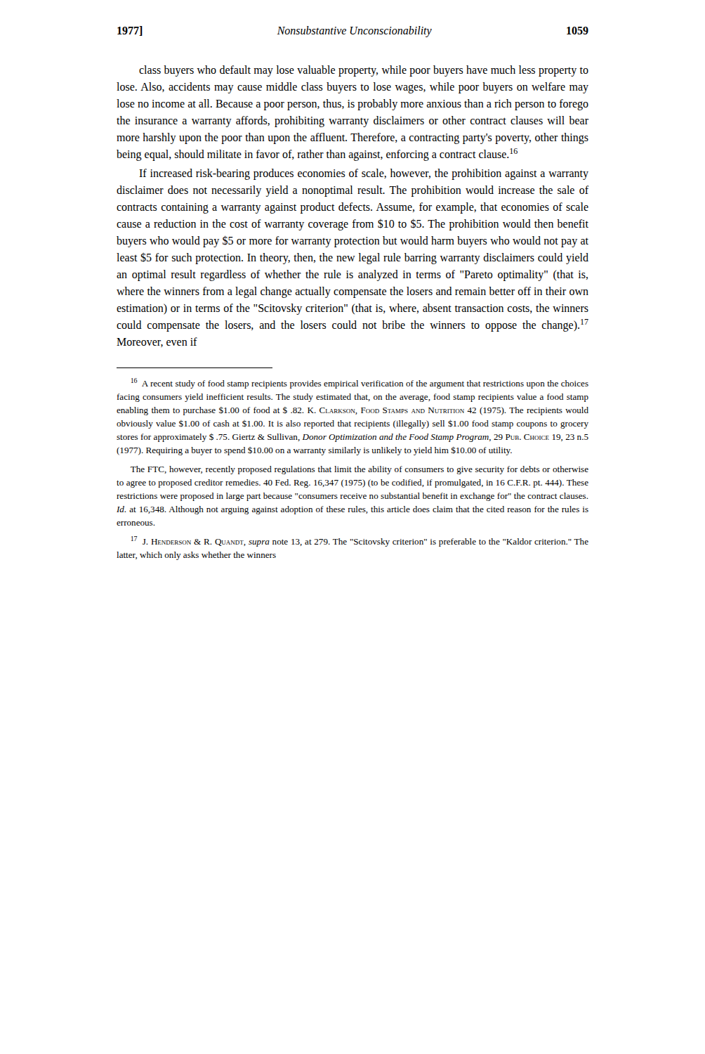1977] Nonsubstantive Unconscionability 1059
class buyers who default may lose valuable property, while poor buyers have much less property to lose. Also, accidents may cause middle class buyers to lose wages, while poor buyers on welfare may lose no income at all. Because a poor person, thus, is probably more anxious than a rich person to forego the insurance a warranty affords, prohibiting warranty disclaimers or other contract clauses will bear more harshly upon the poor than upon the affluent. Therefore, a contracting party's poverty, other things being equal, should militate in favor of, rather than against, enforcing a contract clause.16
If increased risk-bearing produces economies of scale, however, the prohibition against a warranty disclaimer does not necessarily yield a nonoptimal result. The prohibition would increase the sale of contracts containing a warranty against product defects. Assume, for example, that economies of scale cause a reduction in the cost of warranty coverage from $10 to $5. The prohibition would then benefit buyers who would pay $5 or more for warranty protection but would harm buyers who would not pay at least $5 for such protection. In theory, then, the new legal rule barring warranty disclaimers could yield an optimal result regardless of whether the rule is analyzed in terms of "Pareto optimality" (that is, where the winners from a legal change actually compensate the losers and remain better off in their own estimation) or in terms of the "Scitovsky criterion" (that is, where, absent transaction costs, the winners could compensate the losers, and the losers could not bribe the winners to oppose the change).17 Moreover, even if
16 A recent study of food stamp recipients provides empirical verification of the argument that restrictions upon the choices facing consumers yield inefficient results. The study estimated that, on the average, food stamp recipients value a food stamp enabling them to purchase $1.00 of food at $ .82. K. Clarkson, Food Stamps and Nutrition 42 (1975). The recipients would obviously value $1.00 of cash at $1.00. It is also reported that recipients (illegally) sell $1.00 food stamp coupons to grocery stores for approximately $ .75. Giertz & Sullivan, Donor Optimization and the Food Stamp Program, 29 Pub. Choice 19, 23 n.5 (1977). Requiring a buyer to spend $10.00 on a warranty similarly is unlikely to yield him $10.00 of utility.
The FTC, however, recently proposed regulations that limit the ability of consumers to give security for debts or otherwise to agree to proposed creditor remedies. 40 Fed. Reg. 16,347 (1975) (to be codified, if promulgated, in 16 C.F.R. pt. 444). These restrictions were proposed in large part because "consumers receive no substantial benefit in exchange for" the contract clauses. Id. at 16,348. Although not arguing against adoption of these rules, this article does claim that the cited reason for the rules is erroneous.
17 J. Henderson & R. Quandt, supra note 13, at 279. The "Scitovsky criterion" is preferable to the "Kaldor criterion." The latter, which only asks whether the winners